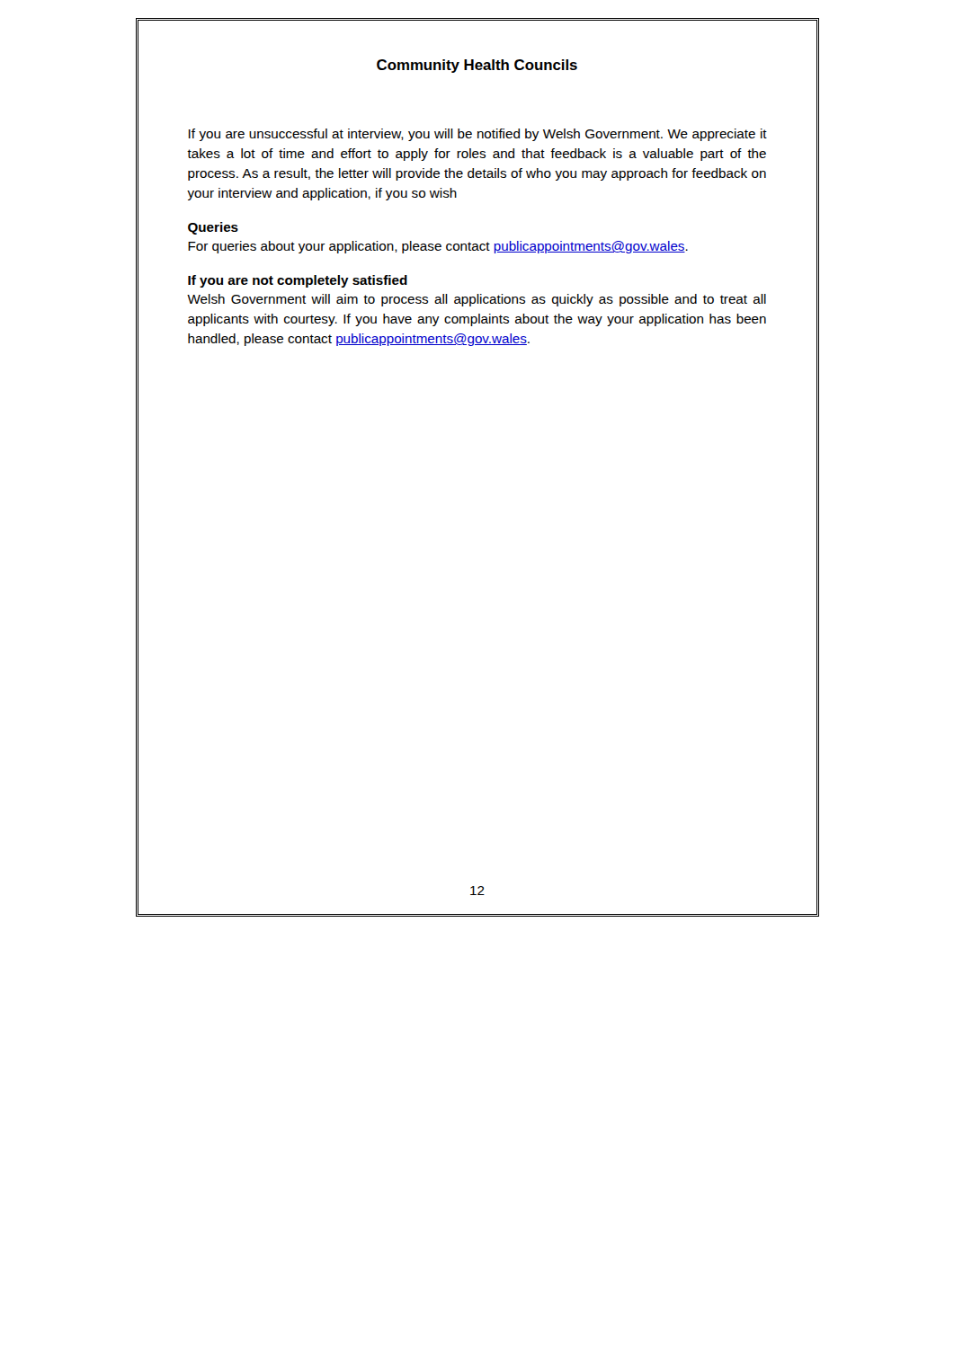Community Health Councils
If you are unsuccessful at interview, you will be notified by Welsh Government. We appreciate it takes a lot of time and effort to apply for roles and that feedback is a valuable part of the process. As a result, the letter will provide the details of who you may approach for feedback on your interview and application, if you so wish
Queries
For queries about your application, please contact publicappointments@gov.wales.
If you are not completely satisfied
Welsh Government will aim to process all applications as quickly as possible and to treat all applicants with courtesy. If you have any complaints about the way your application has been handled, please contact publicappointments@gov.wales.
12